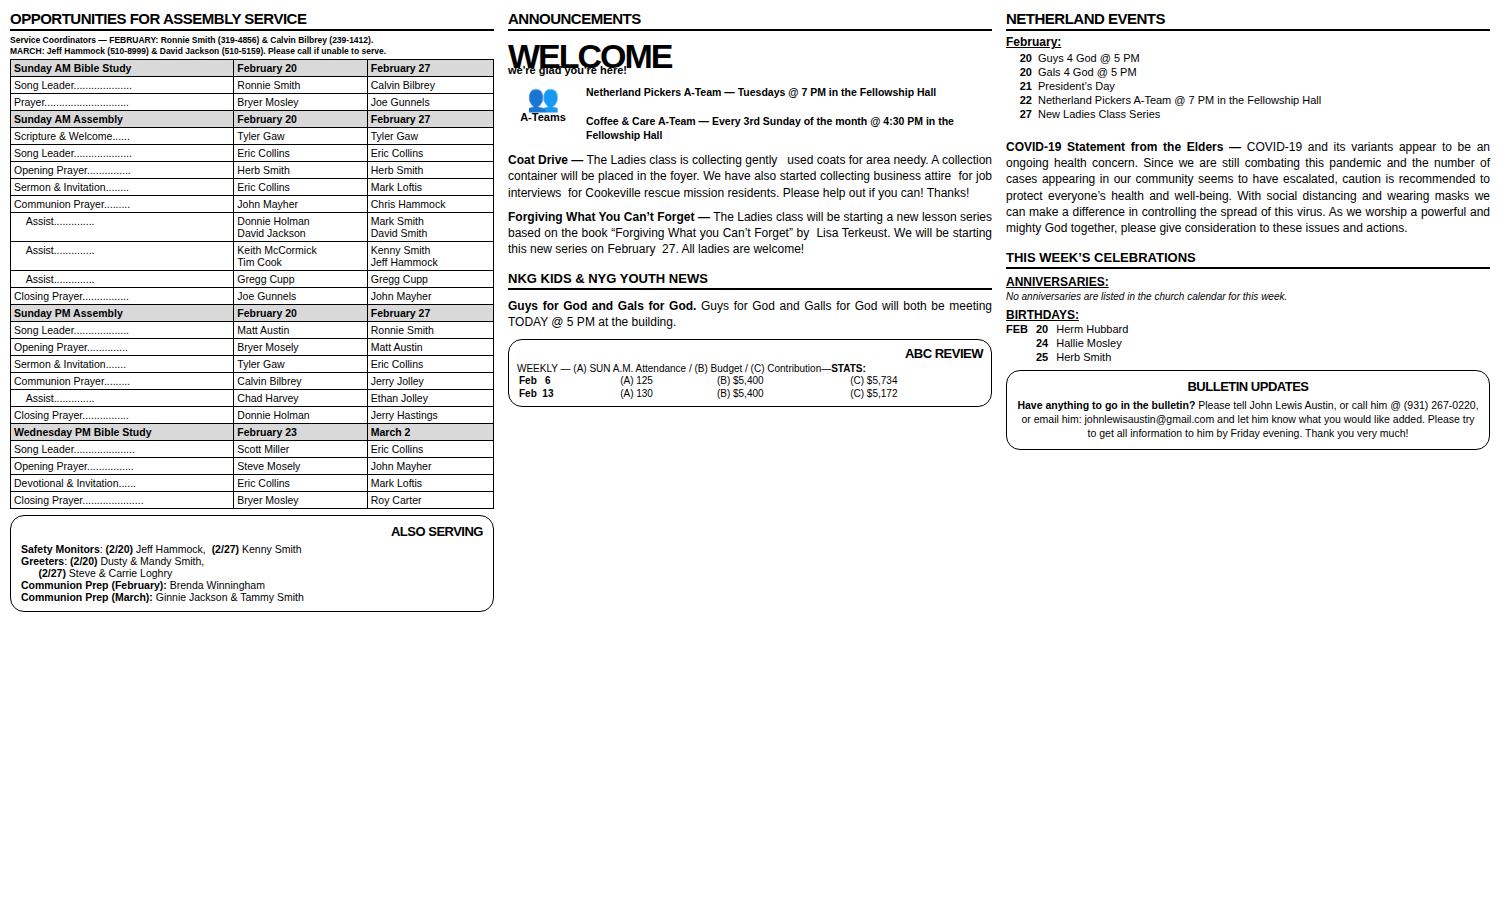Opportunities for Assembly Service
Service Coordinators — FEBRUARY: Ronnie Smith (319-4856) & Calvin Bilbrey (239-1412).
MARCH: Jeff Hammock (510-8999) & David Jackson (510-5159). Please call if unable to serve.
| Sunday AM Bible Study | February 20 | February 27 |
| --- | --- | --- |
| Song Leader .................... | Ronnie Smith | Calvin Bilbrey |
| Prayer ............................. | Bryer Mosley | Joe Gunnels |
| Sunday AM Assembly | February 20 | February 27 |
| Scripture & Welcome ...... | Tyler Gaw | Tyler Gaw |
| Song Leader .................... | Eric Collins | Eric Collins |
| Opening Prayer ............... | Herb Smith | Herb Smith |
| Sermon & Invitation ........ | Eric Collins | Mark Loftis |
| Communion Prayer ......... | John Mayher | Chris Hammock |
| Assist .............. | Donnie Holman David Jackson | Mark Smith David Smith |
| Assist .............. | Keith McCormick Tim Cook | Kenny Smith Jeff Hammock |
| Assist .............. | Gregg Cupp | Gregg Cupp |
| Closing Prayer ................ | Joe Gunnels | John Mayher |
| Sunday PM Assembly | February 20 | February 27 |
| Song Leader ................... | Matt Austin | Ronnie Smith |
| Opening Prayer .............. | Bryer Mosely | Matt Austin |
| Sermon & Invitation ....... | Tyler Gaw | Eric Collins |
| Communion Prayer ......... | Calvin Bilbrey | Jerry Jolley |
| Assist .............. | Chad Harvey | Ethan Jolley |
| Closing Prayer ................ | Donnie Holman | Jerry Hastings |
| Wednesday PM Bible Study | February 23 | March 2 |
| Song Leader ..................... | Scott Miller | Eric Collins |
| Opening Prayer ................ | Steve Mosely | John Mayher |
| Devotional & Invitation ...... | Eric Collins | Mark Loftis |
| Closing Prayer ..................... | Bryer Mosley | Roy Carter |
Also Serving
Safety Monitors: (2/20) Jeff Hammock, (2/27) Kenny Smith
Greeters: (2/20) Dusty & Mandy Smith,
(2/27) Steve & Carrie Loghry
Communion Prep (February): Brenda Winningham
Communion Prep (March): Ginnie Jackson & Tammy Smith
Announcements
WELCOME we're glad you're here!
👥 A-Teams
Netherland Pickers A-Team — Tuesdays @ 7 PM in the Fellowship Hall
Coffee & Care A-Team — Every 3rd Sunday of the month @ 4:30 PM in the Fellowship Hall
Coat Drive — The Ladies class is collecting gently used coats for area needy. A collection container will be placed in the foyer. We have also started collecting business attire for job interviews for Cookeville rescue mission residents. Please help out if you can! Thanks!
Forgiving What You Can’t Forget — The Ladies class will be starting a new lesson series based on the book “Forgiving What you Can’t Forget” by Lisa Terkeust. We will be starting this new series on February 27. All ladies are welcome!
NKG Kids & NYG Youth News
Guys for God and Gals for God. Guys for God and Galls for God will both be meeting TODAY @ 5 PM at the building.
ABC Review
WEEKLY — (A) SUN A.M. Attendance / (B) Budget / (C) Contribution—STATS:
| Feb 6 | (A) 125 | (B) $5,400 | (C) $5,734 |
| Feb 13 | (A) 130 | (B) $5,400 | (C) $5,172 |
Netherland Events
February:
| 20 | Guys 4 God @ 5 PM |
| 20 | Gals 4 God @ 5 PM |
| 21 | President’s Day |
| 22 | Netherland Pickers A-Team @ 7 PM in the Fellowship Hall |
| 27 | New Ladies Class Series |
COVID-19 Statement from the Elders — COVID-19 and its variants appear to be an ongoing health concern. Since we are still combating this pandemic and the number of cases appearing in our community seems to have escalated, caution is recommended to protect everyone’s health and well-being. With social distancing and wearing masks we can make a difference in controlling the spread of this virus. As we worship a powerful and mighty God together, please give consideration to these issues and actions.
This Week’s Celebrations
ANNIVERSARIES:
No anniversaries are listed in the church calendar for this week.
BIRTHDAYS:
| FEB | 20 | Herm Hubbard |
| | 24 | Hallie Mosley |
| | 25 | Herb Smith |
Bulletin Updates
Have anything to go in the bulletin? Please tell John Lewis Austin, or call him @ (931) 267-0220, or email him: johnlewisaustin@gmail.com and let him know what you would like added. Please try to get all information to him by Friday evening. Thank you very much!